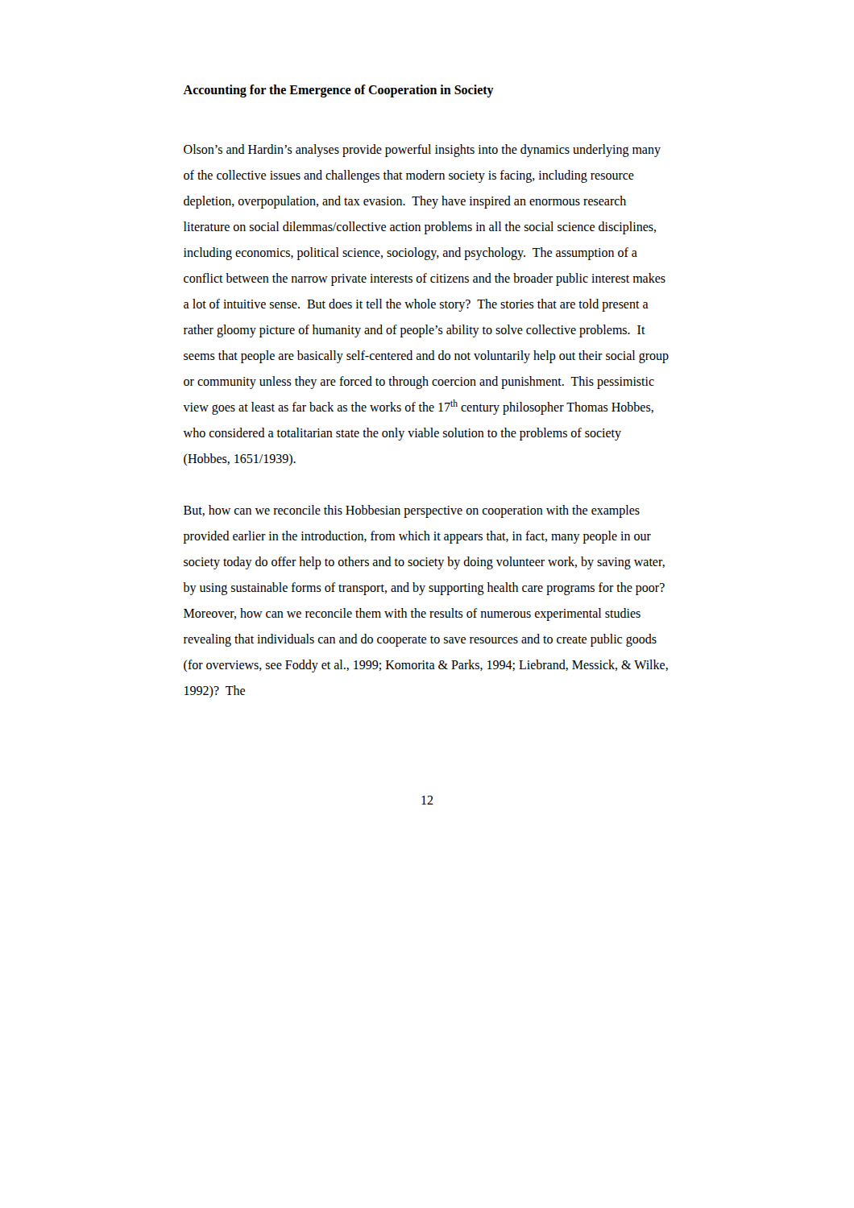Accounting for the Emergence of Cooperation in Society
Olson’s and Hardin’s analyses provide powerful insights into the dynamics underlying many of the collective issues and challenges that modern society is facing, including resource depletion, overpopulation, and tax evasion. They have inspired an enormous research literature on social dilemmas/collective action problems in all the social science disciplines, including economics, political science, sociology, and psychology. The assumption of a conflict between the narrow private interests of citizens and the broader public interest makes a lot of intuitive sense. But does it tell the whole story? The stories that are told present a rather gloomy picture of humanity and of people’s ability to solve collective problems. It seems that people are basically self-centered and do not voluntarily help out their social group or community unless they are forced to through coercion and punishment. This pessimistic view goes at least as far back as the works of the 17th century philosopher Thomas Hobbes, who considered a totalitarian state the only viable solution to the problems of society (Hobbes, 1651/1939).
But, how can we reconcile this Hobbesian perspective on cooperation with the examples provided earlier in the introduction, from which it appears that, in fact, many people in our society today do offer help to others and to society by doing volunteer work, by saving water, by using sustainable forms of transport, and by supporting health care programs for the poor? Moreover, how can we reconcile them with the results of numerous experimental studies revealing that individuals can and do cooperate to save resources and to create public goods (for overviews, see Foddy et al., 1999; Komorita & Parks, 1994; Liebrand, Messick, & Wilke, 1992)? The
12